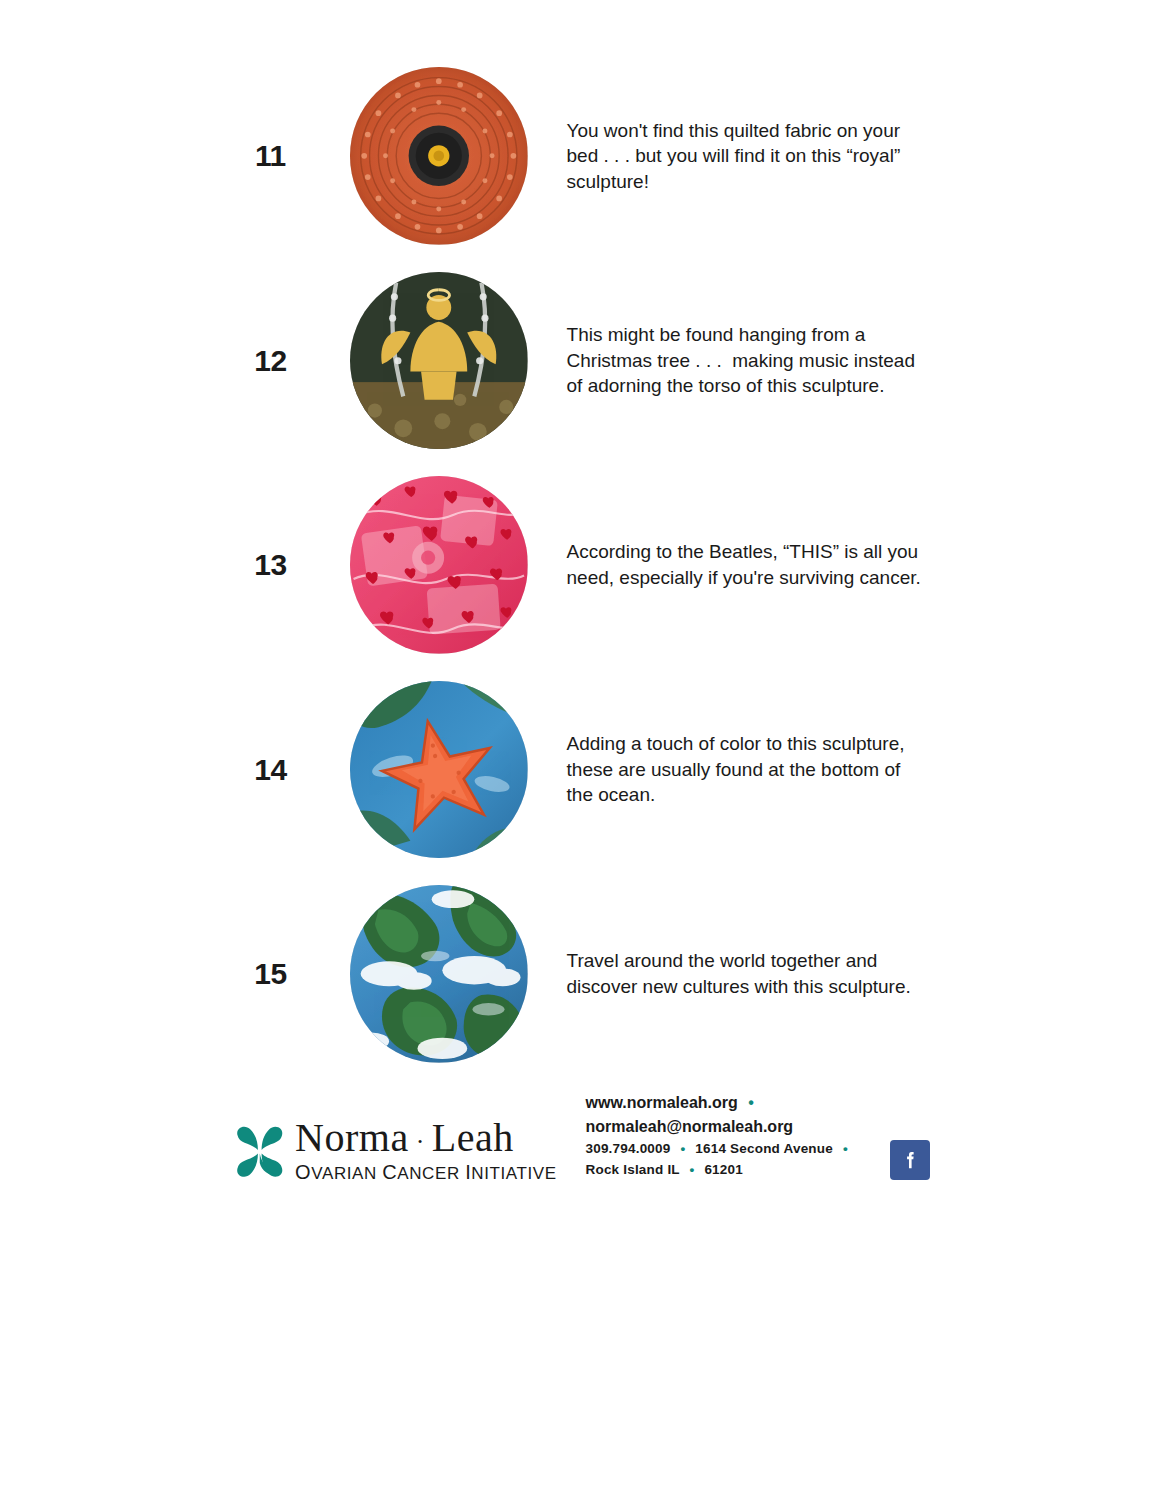11
You won't find this quilted fabric on your bed . . . but you will find it on this “royal” sculpture!
12
This might be found hanging from a Christmas tree . . . making music instead of adorning the torso of this sculpture.
13
According to the Beatles, “THIS” is all you need, especially if you're surviving cancer.
14
Adding a touch of color to this sculpture, these are usually found at the bottom of the ocean.
15
Travel around the world together and discover new cultures with this sculpture.
Norma · Leah
Ovarian Cancer Initiative
www.normaleah.org • normaleah@normaleah.org
309.794.0009 • 1614 Second Avenue • Rock Island IL • 61201